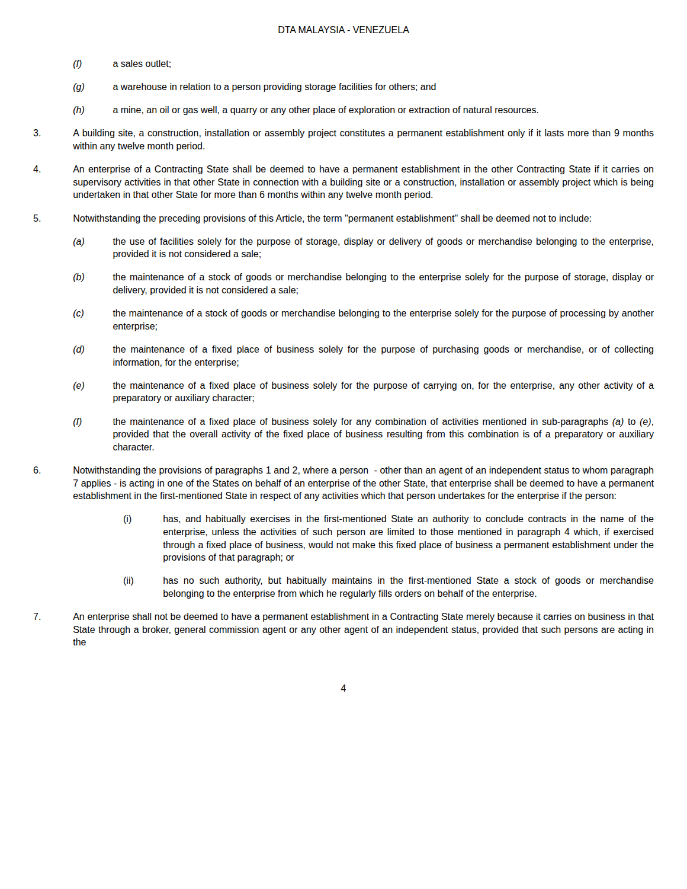DTA MALAYSIA - VENEZUELA
(f)
a sales outlet;
(g)
a warehouse in relation to a person providing storage facilities for others; and
(h)
a mine, an oil or gas well, a quarry or any other place of exploration or extraction of natural resources.
3.
A building site, a construction, installation or assembly project constitutes a permanent establishment only if it lasts more than 9 months within any twelve month period.
4.
An enterprise of a Contracting State shall be deemed to have a permanent establishment in the other Contracting State if it carries on supervisory activities in that other State in connection with a building site or a construction, installation or assembly project which is being undertaken in that other State for more than 6 months within any twelve month period.
5.
Notwithstanding the preceding provisions of this Article, the term "permanent establishment" shall be deemed not to include:
(a)
the use of facilities solely for the purpose of storage, display or delivery of goods or merchandise belonging to the enterprise, provided it is not considered a sale;
(b)
the maintenance of a stock of goods or merchandise belonging to the enterprise solely for the purpose of storage, display or delivery, provided it is not considered a sale;
(c)
the maintenance of a stock of goods or merchandise belonging to the enterprise solely for the purpose of processing by another enterprise;
(d)
the maintenance of a fixed place of business solely for the purpose of purchasing goods or merchandise, or of collecting information, for the enterprise;
(e)
the maintenance of a fixed place of business solely for the purpose of carrying on, for the enterprise, any other activity of a preparatory or auxiliary character;
(f)
the maintenance of a fixed place of business solely for any combination of activities mentioned in sub-paragraphs (a) to (e), provided that the overall activity of the fixed place of business resulting from this combination is of a preparatory or auxiliary character.
6.
Notwithstanding the provisions of paragraphs 1 and 2, where a person - other than an agent of an independent status to whom paragraph 7 applies - is acting in one of the States on behalf of an enterprise of the other State, that enterprise shall be deemed to have a permanent establishment in the first-mentioned State in respect of any activities which that person undertakes for the enterprise if the person:
(i)
has, and habitually exercises in the first-mentioned State an authority to conclude contracts in the name of the enterprise, unless the activities of such person are limited to those mentioned in paragraph 4 which, if exercised through a fixed place of business, would not make this fixed place of business a permanent establishment under the provisions of that paragraph; or
(ii)
has no such authority, but habitually maintains in the first-mentioned State a stock of goods or merchandise belonging to the enterprise from which he regularly fills orders on behalf of the enterprise.
7.
An enterprise shall not be deemed to have a permanent establishment in a Contracting State merely because it carries on business in that State through a broker, general commission agent or any other agent of an independent status, provided that such persons are acting in the
4